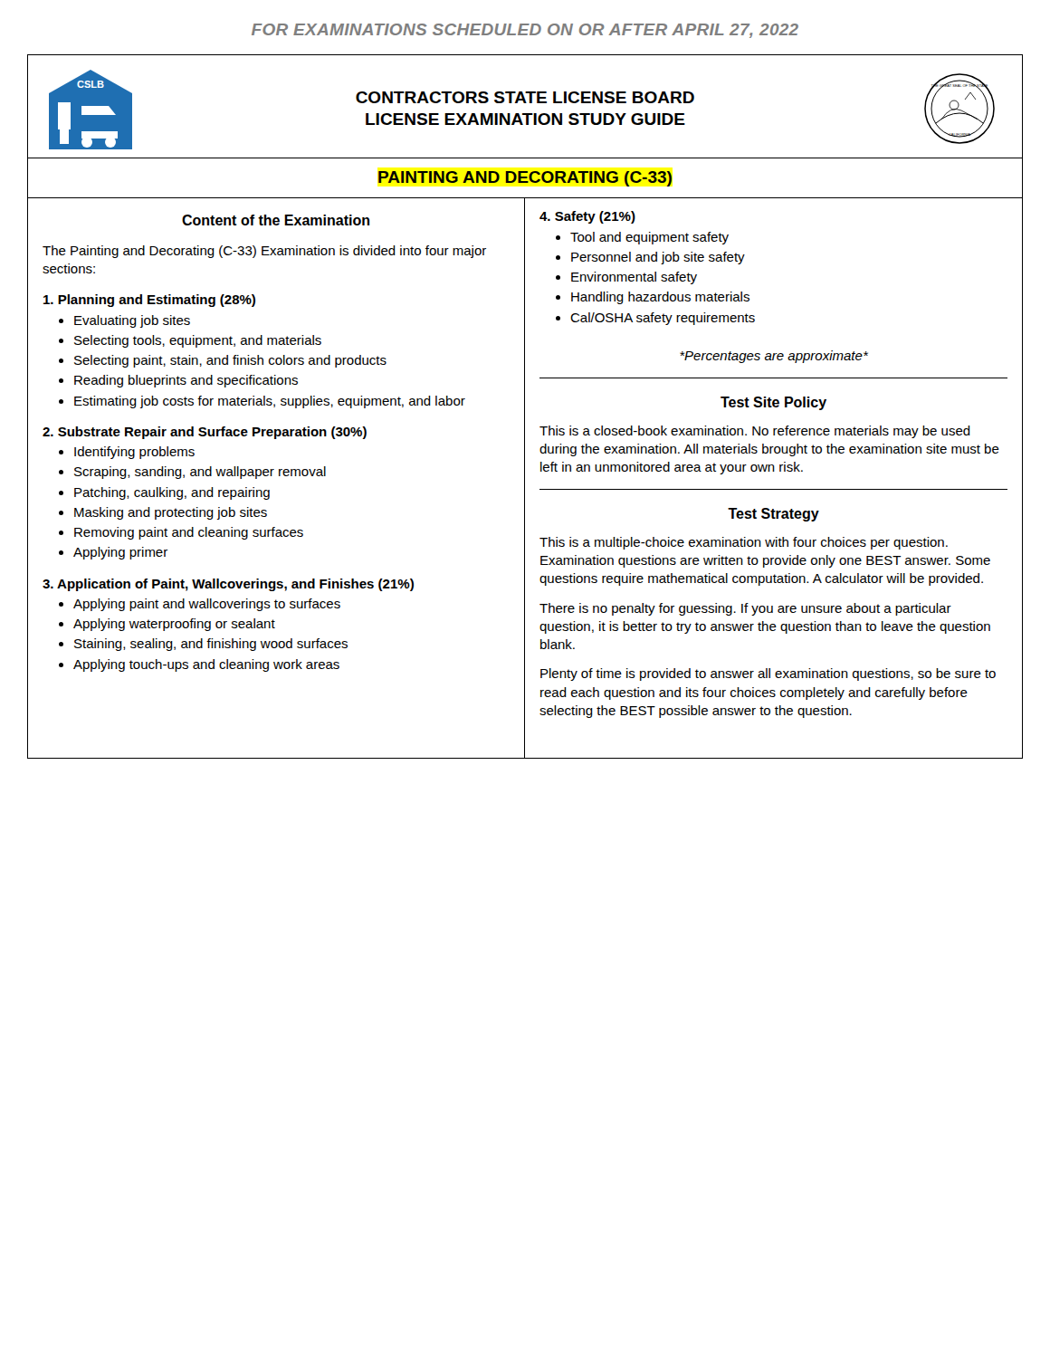FOR EXAMINATIONS SCHEDULED ON OR AFTER APRIL 27, 2022
CSLB
CONTRACTORS STATE LICENSE BOARD
LICENSE EXAMINATION STUDY GUIDE
THE GREAT SEAL OF THE STATE CALIFORNIA
PAINTING AND DECORATING (C-33)
Content of the Examination
The Painting and Decorating (C-33) Examination is divided into four major sections:
1. Planning and Estimating (28%)
Evaluating job sites
Selecting tools, equipment, and materials
Selecting paint, stain, and finish colors and products
Reading blueprints and specifications
Estimating job costs for materials, supplies, equipment, and labor
2. Substrate Repair and Surface Preparation (30%)
Identifying problems
Scraping, sanding, and wallpaper removal
Patching, caulking, and repairing
Masking and protecting job sites
Removing paint and cleaning surfaces
Applying primer
3. Application of Paint, Wallcoverings, and Finishes (21%)
Applying paint and wallcoverings to surfaces
Applying waterproofing or sealant
Staining, sealing, and finishing wood surfaces
Applying touch-ups and cleaning work areas
4. Safety (21%)
Tool and equipment safety
Personnel and job site safety
Environmental safety
Handling hazardous materials
Cal/OSHA safety requirements
*Percentages are approximate*
Test Site Policy
This is a closed-book examination. No reference materials may be used during the examination. All materials brought to the examination site must be left in an unmonitored area at your own risk.
Test Strategy
This is a multiple-choice examination with four choices per question. Examination questions are written to provide only one BEST answer. Some questions require mathematical computation. A calculator will be provided.
There is no penalty for guessing. If you are unsure about a particular question, it is better to try to answer the question than to leave the question blank.
Plenty of time is provided to answer all examination questions, so be sure to read each question and its four choices completely and carefully before selecting the BEST possible answer to the question.